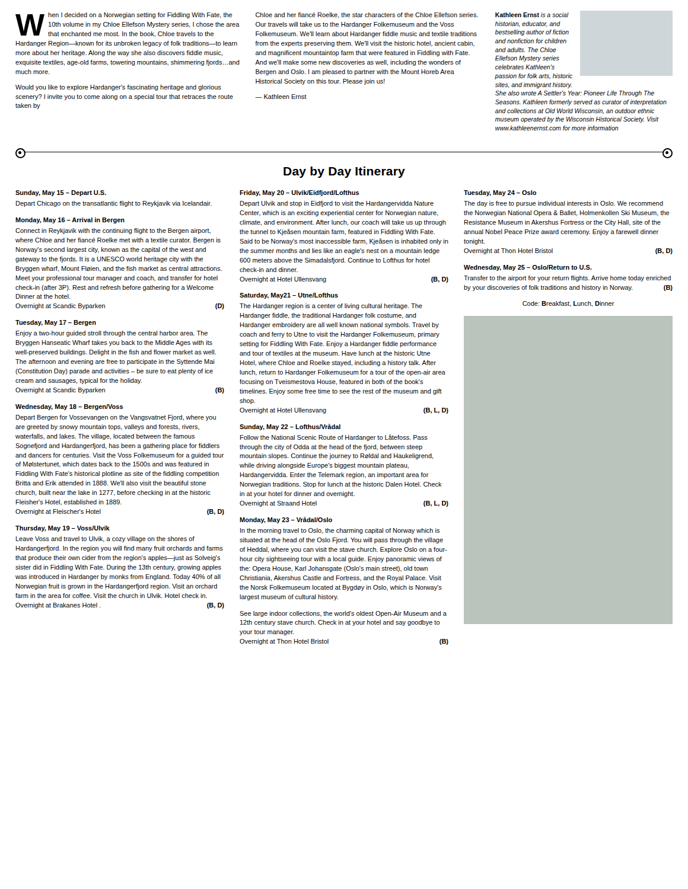When I decided on a Norwegian setting for Fiddling With Fate, the 10th volume in my Chloe Ellefson Mystery series, I chose the area that enchanted me most. In the book, Chloe travels to the Hardanger Region—known for its unbroken legacy of folk traditions—to learn more about her heritage. Along the way she also discovers fiddle music, exquisite textiles, age-old farms, towering mountains, shimmering fjords…and much more.
Would you like to explore Hardanger's fascinating heritage and glorious scenery? I invite you to come along on a special tour that retraces the route taken by
Chloe and her fiancé Roelke, the star characters of the Chloe Ellefson series. Our travels will take us to the Hardanger Folkemuseum and the Voss Folkemuseum. We'll learn about Hardanger fiddle music and textile traditions from the experts preserving them. We'll visit the historic hotel, ancient cabin, and magnificent mountaintop farm that were featured in Fiddling with Fate. And we'll make some new discoveries as well, including the wonders of Bergen and Oslo. I am pleased to partner with the Mount Horeb Area Historical Society on this tour. Please join us!
— Kathleen Ernst
Kathleen Ernst is a social historian, educator, and bestselling author of fiction and nonfiction for children and adults. The Chloe Ellefson Mystery series celebrates Kathleen's passion for folk arts, historic sites, and immigrant history. She also wrote A Settler's Year: Pioneer Life Through The Seasons. Kathleen formerly served as curator of interpretation and collections at Old World Wisconsin, an outdoor ethnic museum operated by the Wisconsin Historical Society. Visit www.kathleenernst.com for more information
Day by Day Itinerary
Sunday, May 15 – Depart U.S.
Depart Chicago on the transatlantic flight to Reykjavik via Icelandair.
Monday, May 16 – Arrival in Bergen
Connect in Reykjavik with the continuing flight to the Bergen airport, where Chloe and her fiancé Roelke met with a textile curator. Bergen is Norway's second largest city, known as the capital of the west and gateway to the fjords. It is a UNESCO world heritage city with the Bryggen wharf, Mount Fløien, and the fish market as central attractions. Meet your professional tour manager and coach, and transfer for hotel check-in (after 3P). Rest and refresh before gathering for a Welcome Dinner at the hotel.
Overnight at Scandic Byparken (D)
Tuesday, May 17 – Bergen
Enjoy a two-hour guided stroll through the central harbor area. The Bryggen Hanseatic Wharf takes you back to the Middle Ages with its well-preserved buildings. Delight in the fish and flower market as well. The afternoon and evening are free to participate in the Syttende Mai (Constitution Day) parade and activities – be sure to eat plenty of ice cream and sausages, typical for the holiday.
Overnight at Scandic Byparken (B)
Wednesday, May 18 – Bergen/Voss
Depart Bergen for Vossevangen on the Vangsvatnet Fjord, where you are greeted by snowy mountain tops, valleys and forests, rivers, waterfalls, and lakes. The village, located between the famous Sognefjord and Hardangerfjord, has been a gathering place for fiddlers and dancers for centuries. Visit the Voss Folkemuseum for a guided tour of Mølstertunet, which dates back to the 1500s and was featured in Fiddling With Fate's historical plotline as site of the fiddling competition Britta and Erik attended in 1888. We'll also visit the beautiful stone church, built near the lake in 1277, before checking in at the historic Fleisher's Hotel, established in 1889.
Overnight at Fleischer's Hotel (B, D)
Thursday, May 19 – Voss/Ulvik
Leave Voss and travel to Ulvik, a cozy village on the shores of Hardangerfjord. In the region you will find many fruit orchards and farms that produce their own cider from the region's apples—just as Solveig's sister did in Fiddling With Fate. During the 13th century, growing apples was introduced in Hardanger by monks from England. Today 40% of all Norwegian fruit is grown in the Hardangerfjord region. Visit an orchard farm in the area for coffee. Visit the church in Ulvik. Hotel check in.
Overnight at Brakanes Hotel . (B, D)
Friday, May 20 – Ulvik/Eidfjord/Lofthus
Depart Ulvik and stop in Eidfjord to visit the Hardangervidda Nature Center, which is an exciting experiential center for Norwegian nature, climate, and environment. After lunch, our coach will take us up through the tunnel to Kjeåsen mountain farm, featured in Fiddling With Fate. Said to be Norway's most inaccessible farm, Kjeåsen is inhabited only in the summer months and lies like an eagle's nest on a mountain ledge 600 meters above the Simadalsfjord. Continue to Lofthus for hotel check-in and dinner.
Overnight at Hotel Ullensvang (B, D)
Saturday, May21 – Utne/Lofthus
The Hardanger region is a center of living cultural heritage. The Hardanger fiddle, the traditional Hardanger folk costume, and Hardanger embroidery are all well known national symbols. Travel by coach and ferry to Utne to visit the Hardanger Folkemuseum, primary setting for Fiddling With Fate. Enjoy a Hardanger fiddle performance and tour of textiles at the museum. Have lunch at the historic Utne Hotel, where Chloe and Roelke stayed, including a history talk. After lunch, return to Hardanger Folkemuseum for a tour of the open-air area focusing on Tveismestova House, featured in both of the book's timelines. Enjoy some free time to see the rest of the museum and gift shop.
Overnight at Hotel Ullensvang (B, L, D)
Sunday, May 22 – Lofthus/Vrådal
Follow the National Scenic Route of Hardanger to Låtefoss. Pass through the city of Odda at the head of the fjord, between steep mountain slopes. Continue the journey to Røldal and Haukeligrend, while driving alongside Europe's biggest mountain plateau, Hardangervidda. Enter the Telemark region, an important area for Norwegian traditions. Stop for lunch at the historic Dalen Hotel. Check in at your hotel for dinner and overnight.
Overnight at Straand Hotel (B, L, D)
Monday, May 23 – Vrådal/Oslo
In the morning travel to Oslo, the charming capital of Norway which is situated at the head of the Oslo Fjord. You will pass through the village of Heddal, where you can visit the stave church. Explore Oslo on a four-hour city sightseeing tour with a local guide. Enjoy panoramic views of the: Opera House, Karl Johansgate (Oslo's main street), old town Christiania, Akershus Castle and Fortress, and the Royal Palace. Visit the Norsk Folkemuseum located at Bygdøy in Oslo, which is Norway's largest museum of cultural history.
See large indoor collections, the world's oldest Open-Air Museum and a 12th century stave church. Check in at your hotel and say goodbye to your tour manager.
Overnight at Thon Hotel Bristol (B)
Tuesday, May 24 – Oslo
The day is free to pursue individual interests in Oslo. We recommend the Norwegian National Opera & Ballet, Holmenkollen Ski Museum, the Resistance Museum in Akershus Fortress or the City Hall, site of the annual Nobel Peace Prize award ceremony. Enjoy a farewell dinner tonight.
Overnight at Thon Hotel Bristol (B, D)
Wednesday, May 25 – Oslo/Return to U.S.
Transfer to the airport for your return flights. Arrive home today enriched by your discoveries of folk traditions and history in Norway. (B)
Code: Breakfast, Lunch, Dinner